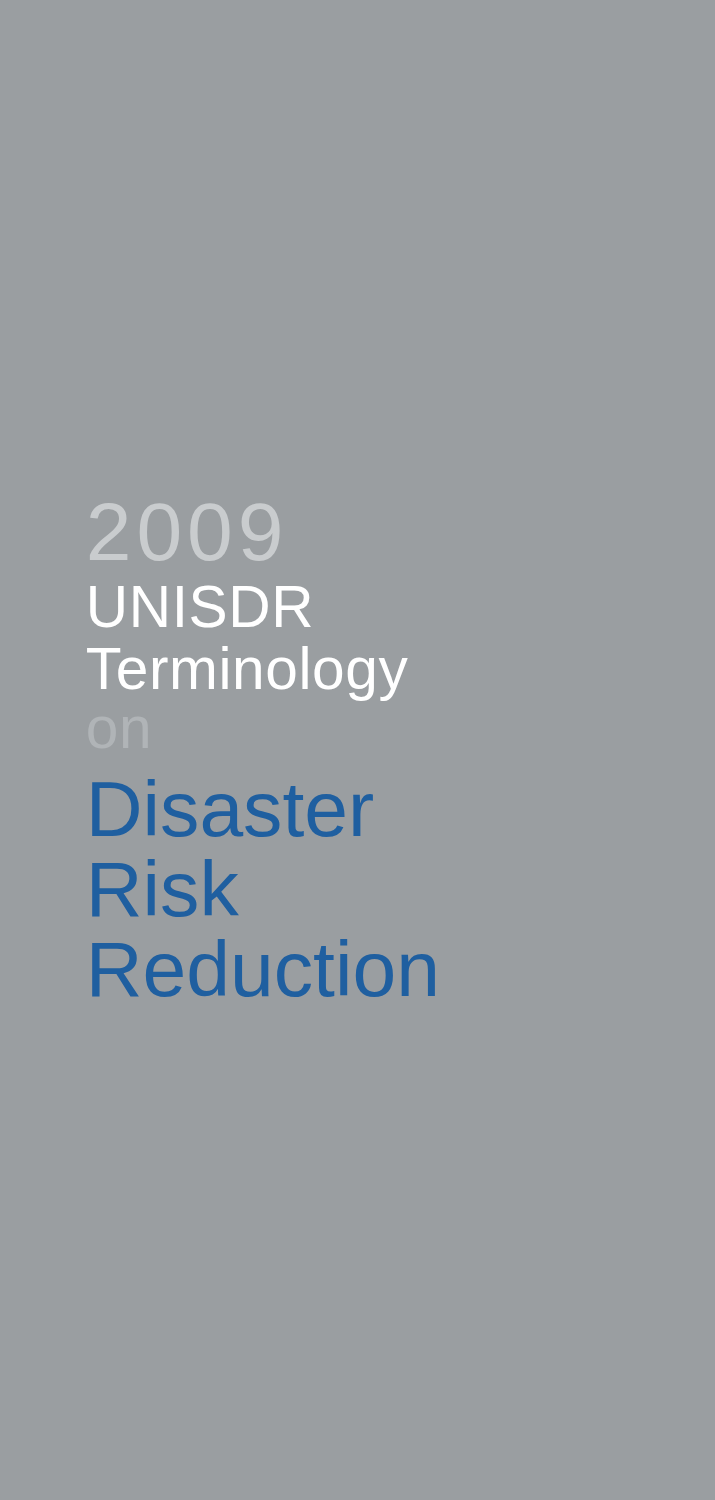2009 UNISDR Terminology on Disaster Risk Reduction